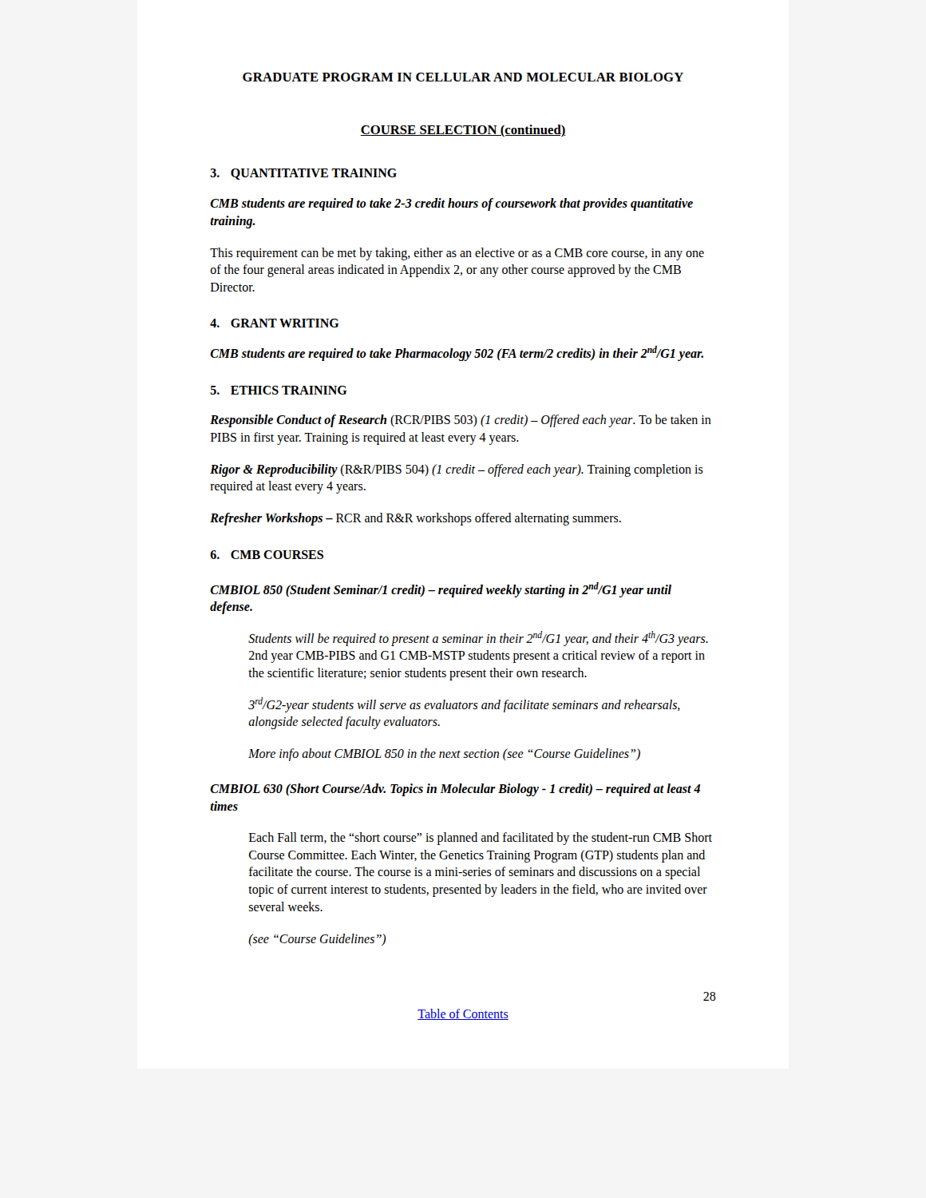GRADUATE PROGRAM IN CELLULAR AND MOLECULAR BIOLOGY
COURSE SELECTION (continued)
3. QUANTITATIVE TRAINING
CMB students are required to take 2-3 credit hours of coursework that provides quantitative training.
This requirement can be met by taking, either as an elective or as a CMB core course, in any one of the four general areas indicated in Appendix 2, or any other course approved by the CMB Director.
4. GRANT WRITING
CMB students are required to take Pharmacology 502 (FA term/2 credits) in their 2nd/G1 year.
5. ETHICS TRAINING
Responsible Conduct of Research (RCR/PIBS 503) (1 credit) – Offered each year. To be taken in PIBS in first year. Training is required at least every 4 years.
Rigor & Reproducibility (R&R/PIBS 504) (1 credit – offered each year). Training completion is required at least every 4 years.
Refresher Workshops – RCR and R&R workshops offered alternating summers.
6. CMB COURSES
CMBIOL 850 (Student Seminar/1 credit) – required weekly starting in 2nd/G1 year until defense.
Students will be required to present a seminar in their 2nd/G1 year, and their 4th/G3 years.
2nd year CMB-PIBS and G1 CMB-MSTP students present a critical review of a report in the scientific literature; senior students present their own research.
3rd/G2-year students will serve as evaluators and facilitate seminars and rehearsals, alongside selected faculty evaluators.
More info about CMBIOL 850 in the next section (see “Course Guidelines”)
CMBIOL 630 (Short Course/Adv. Topics in Molecular Biology - 1 credit) – required at least 4 times
Each Fall term, the “short course” is planned and facilitated by the student-run CMB Short Course Committee. Each Winter, the Genetics Training Program (GTP) students plan and facilitate the course. The course is a mini-series of seminars and discussions on a special topic of current interest to students, presented by leaders in the field, who are invited over several weeks.
(see “Course Guidelines”)
28
Table of Contents